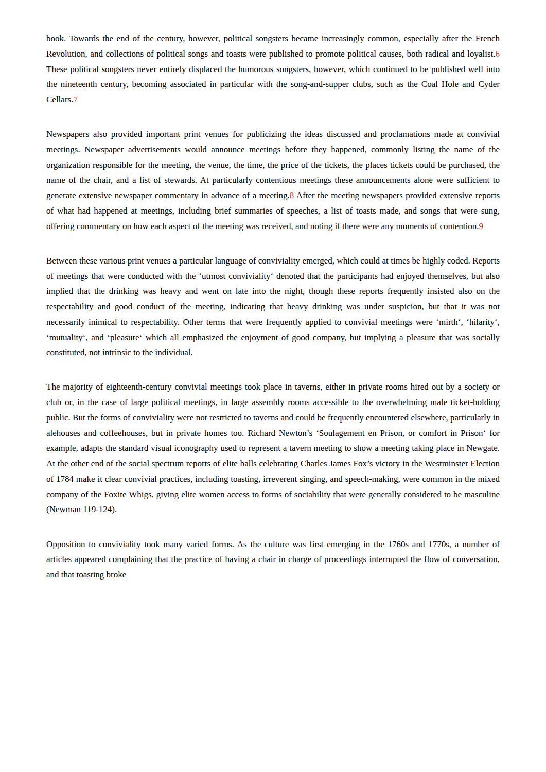book. Towards the end of the century, however, political songsters became increasingly common, especially after the French Revolution, and collections of political songs and toasts were published to promote political causes, both radical and loyalist.6 These political songsters never entirely displaced the humorous songsters, however, which continued to be published well into the nineteenth century, becoming associated in particular with the song-and-supper clubs, such as the Coal Hole and Cyder Cellars.7
Newspapers also provided important print venues for publicizing the ideas discussed and proclamations made at convivial meetings. Newspaper advertisements would announce meetings before they happened, commonly listing the name of the organization responsible for the meeting, the venue, the time, the price of the tickets, the places tickets could be purchased, the name of the chair, and a list of stewards. At particularly contentious meetings these announcements alone were sufficient to generate extensive newspaper commentary in advance of a meeting.8 After the meeting newspapers provided extensive reports of what had happened at meetings, including brief summaries of speeches, a list of toasts made, and songs that were sung, offering commentary on how each aspect of the meeting was received, and noting if there were any moments of contention.9
Between these various print venues a particular language of conviviality emerged, which could at times be highly coded. Reports of meetings that were conducted with the ‘utmost conviviality‘ denoted that the participants had enjoyed themselves, but also implied that the drinking was heavy and went on late into the night, though these reports frequently insisted also on the respectability and good conduct of the meeting, indicating that heavy drinking was under suspicion, but that it was not necessarily inimical to respectability. Other terms that were frequently applied to convivial meetings were ‘mirth‘, ‘hilarity‘, ‘mutuality‘, and ‘pleasure‘ which all emphasized the enjoyment of good company, but implying a pleasure that was socially constituted, not intrinsic to the individual.
The majority of eighteenth-century convivial meetings took place in taverns, either in private rooms hired out by a society or club or, in the case of large political meetings, in large assembly rooms accessible to the overwhelming male ticket-holding public. But the forms of conviviality were not restricted to taverns and could be frequently encountered elsewhere, particularly in alehouses and coffeehouses, but in private homes too. Richard Newton’s ‘Soulagement en Prison, or comfort in Prison‘ for example, adapts the standard visual iconography used to represent a tavern meeting to show a meeting taking place in Newgate. At the other end of the social spectrum reports of elite balls celebrating Charles James Fox’s victory in the Westminster Election of 1784 make it clear convivial practices, including toasting, irreverent singing, and speech-making, were common in the mixed company of the Foxite Whigs, giving elite women access to forms of sociability that were generally considered to be masculine (Newman 119-124).
Opposition to conviviality took many varied forms. As the culture was first emerging in the 1760s and 1770s, a number of articles appeared complaining that the practice of having a chair in charge of proceedings interrupted the flow of conversation, and that toasting broke